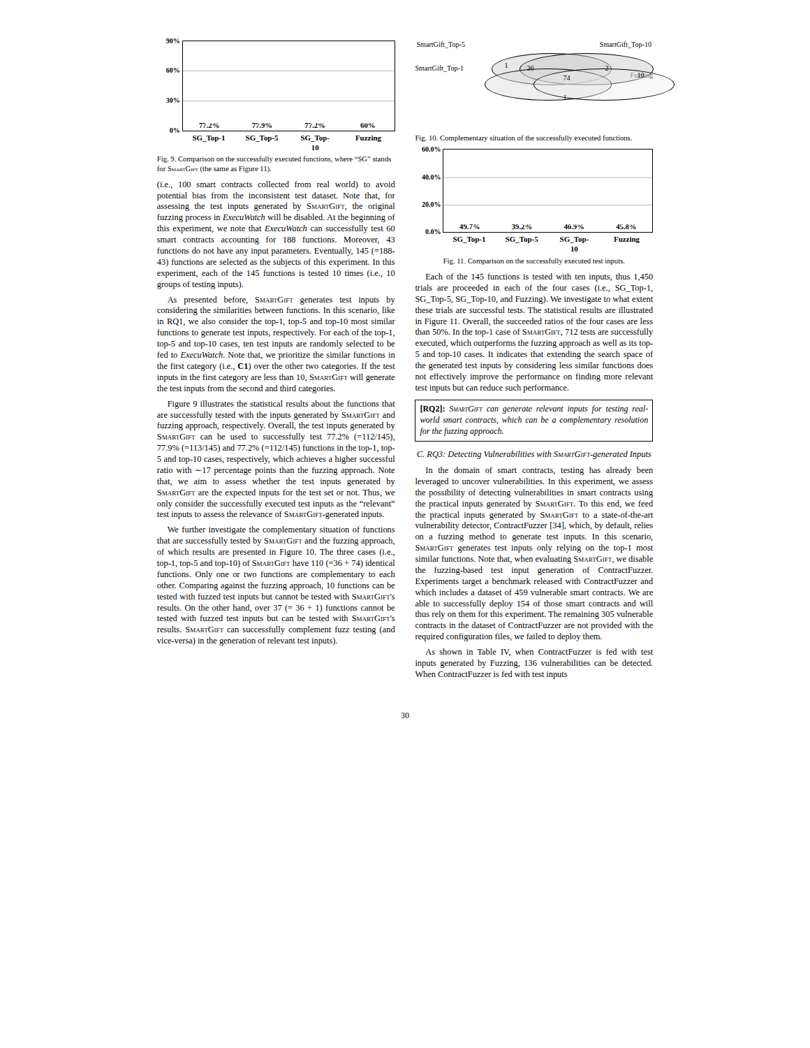90%
60%
30%
0%
77.2%
112
77.9%
113
77.2%
112
60%
87
SG_Top-1 SG_Top-5 SG_Top-10 Fuzzing
Fig. 9. Comparison on the successfully executed functions, where “SG” stands for SmartGift (the same as Figure 11).
(i.e., 100 smart contracts collected from real world) to avoid potential bias from the inconsistent test dataset. Note that, for assessing the test inputs generated by SmartGift, the original fuzzing process in ExecuWatch will be disabled. At the beginning of this experiment, we note that ExecuWatch can successfully test 60 smart contracts accounting for 188 functions. Moreover, 43 functions do not have any input parameters. Eventually, 145 (=188-43) functions are selected as the subjects of this experiment. In this experiment, each of the 145 functions is tested 10 times (i.e., 10 groups of testing inputs).
As presented before, SmartGift generates test inputs by considering the similarities between functions. In this scenario, like in RQ1, we also consider the top-1, top-5 and top-10 most similar functions to generate test inputs, respectively. For each of the top-1, top-5 and top-10 cases, ten test inputs are randomly selected to be fed to ExecuWatch. Note that, we prioritize the similar functions in the first category (i.e., C1) over the other two categories. If the test inputs in the first category are less than 10, SmartGift will generate the test inputs from the second and third categories.
Figure 9 illustrates the statistical results about the functions that are successfully tested with the inputs generated by SmartGift and fuzzing approach, respectively. Overall, the test inputs generated by SmartGift can be used to successfully test 77.2% (=112/145), 77.9% (=113/145) and 77.2% (=112/145) functions in the top-1, top-5 and top-10 cases, respectively, which achieves a higher successful ratio with ∼17 percentage points than the fuzzing approach. Note that, we aim to assess whether the test inputs generated by SmartGift are the expected inputs for the test set or not. Thus, we only consider the successfully executed test inputs as the “relevant” test inputs to assess the relevance of SmartGift-generated inputs.
We further investigate the complementary situation of functions that are successfully tested by SmartGift and the fuzzing approach, of which results are presented in Figure 10. The three cases (i.e., top-1, top-5 and top-10) of SmartGift have 110 (=36 + 74) identical functions. Only one or two functions are complementary to each other. Comparing against the fuzzing approach, 10 functions can be tested with fuzzed test inputs but cannot be tested with SmartGift's results. On the other hand, over 37 (= 36 + 1) functions cannot be tested with fuzzed test inputs but can be tested with SmartGift's results. SmartGift can successfully complement fuzz testing (and vice-versa) in the generation of relevant test inputs).
SmartGift_Top-5
SmartGift_Top-10
SmartGift_Top-1
Fuzzing
1
36
74
2
10
1
Fig. 10. Complementary situation of the successfully executed functions.
60.0%
40.0%
20.0%
0.0%
49.7%
721
39.2%
569
40.9%
593
45.8%
675
SG_Top-1 SG_Top-5 SG_Top-10 Fuzzing
Fig. 11. Comparison on the successfully executed test inputs.
Each of the 145 functions is tested with ten inputs, thus 1,450 trials are proceeded in each of the four cases (i.e., SG_Top-1, SG_Top-5, SG_Top-10, and Fuzzing). We investigate to what extent these trials are successful tests. The statistical results are illustrated in Figure 11. Overall, the succeeded ratios of the four cases are less than 50%. In the top-1 case of SmartGift, 712 tests are successfully executed, which outperforms the fuzzing approach as well as its top-5 and top-10 cases. It indicates that extending the search space of the generated test inputs by considering less similar functions does not effectively improve the performance on finding more relevant test inputs but can reduce such performance.
[RQ2]: SmartGift can generate relevant inputs for testing real-world smart contracts, which can be a complementary resolution for the fuzzing approach.
C. RQ3: Detecting Vulnerabilities with SmartGift-generated Inputs
In the domain of smart contracts, testing has already been leveraged to uncover vulnerabilities. In this experiment, we assess the possibility of detecting vulnerabilities in smart contracts using the practical inputs generated by SmartGift. To this end, we feed the practical inputs generated by SmartGift to a state-of-the-art vulnerability detector, ContractFuzzer [34], which, by default, relies on a fuzzing method to generate test inputs. In this scenario, SmartGift generates test inputs only relying on the top-1 most similar functions. Note that, when evaluating SmartGift, we disable the fuzzing-based test input generation of ContractFuzzer. Experiments target a benchmark released with ContractFuzzer and which includes a dataset of 459 vulnerable smart contracts. We are able to successfully deploy 154 of those smart contracts and will thus rely on them for this experiment. The remaining 305 vulnerable contracts in the dataset of ContractFuzzer are not provided with the required configuration files, we failed to deploy them.
As shown in Table IV, when ContractFuzzer is fed with test inputs generated by Fuzzing, 136 vulnerabilities can be detected. When ContractFuzzer is fed with test inputs
30